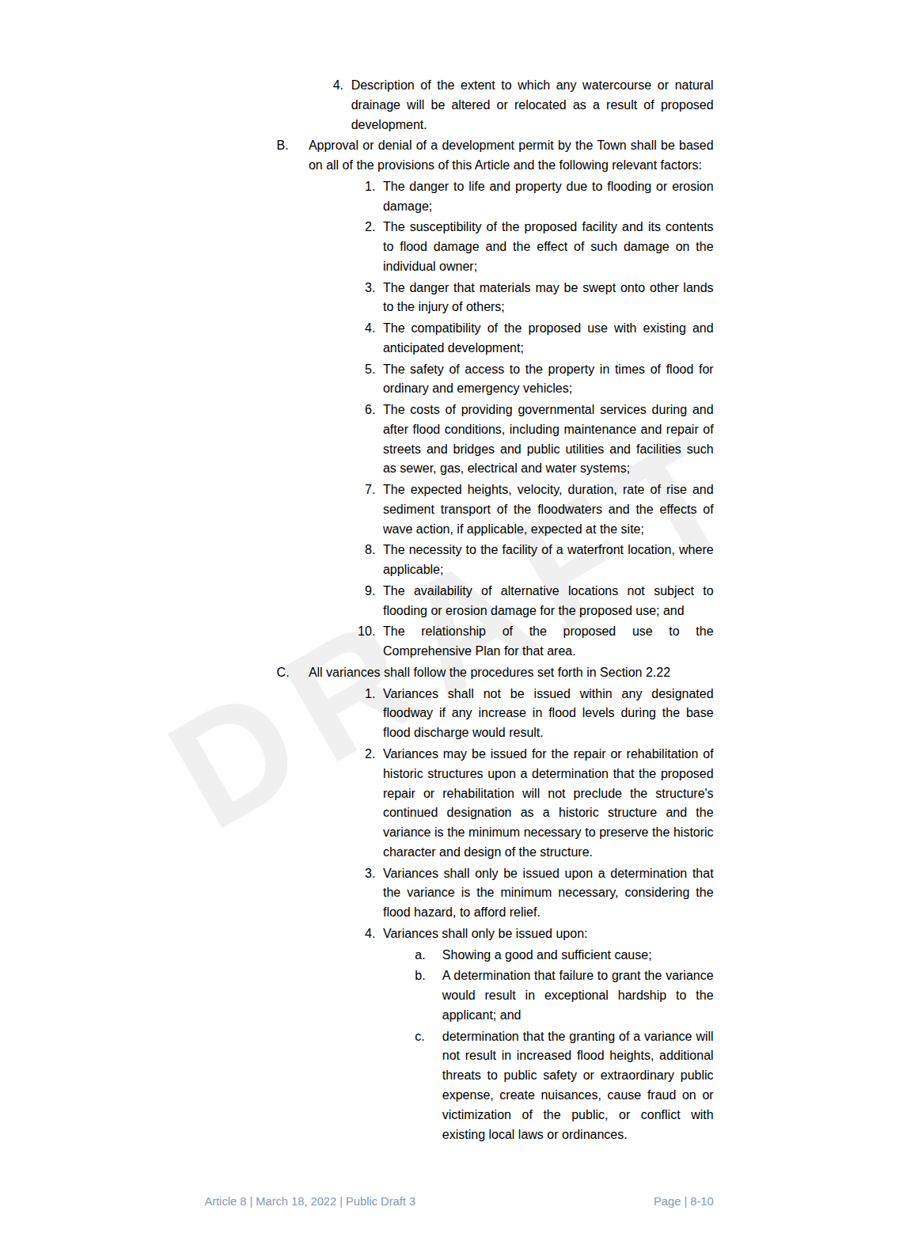DRAFT
4. Description of the extent to which any watercourse or natural drainage will be altered or relocated as a result of proposed development.
B. Approval or denial of a development permit by the Town shall be based on all of the provisions of this Article and the following relevant factors:
1. The danger to life and property due to flooding or erosion damage;
2. The susceptibility of the proposed facility and its contents to flood damage and the effect of such damage on the individual owner;
3. The danger that materials may be swept onto other lands to the injury of others;
4. The compatibility of the proposed use with existing and anticipated development;
5. The safety of access to the property in times of flood for ordinary and emergency vehicles;
6. The costs of providing governmental services during and after flood conditions, including maintenance and repair of streets and bridges and public utilities and facilities such as sewer, gas, electrical and water systems;
7. The expected heights, velocity, duration, rate of rise and sediment transport of the floodwaters and the effects of wave action, if applicable, expected at the site;
8. The necessity to the facility of a waterfront location, where applicable;
9. The availability of alternative locations not subject to flooding or erosion damage for the proposed use; and
10. The relationship of the proposed use to the Comprehensive Plan for that area.
C. All variances shall follow the procedures set forth in Section 2.22
1. Variances shall not be issued within any designated floodway if any increase in flood levels during the base flood discharge would result.
2. Variances may be issued for the repair or rehabilitation of historic structures upon a determination that the proposed repair or rehabilitation will not preclude the structure's continued designation as a historic structure and the variance is the minimum necessary to preserve the historic character and design of the structure.
3. Variances shall only be issued upon a determination that the variance is the minimum necessary, considering the flood hazard, to afford relief.
4. Variances shall only be issued upon:
a. Showing a good and sufficient cause;
b. A determination that failure to grant the variance would result in exceptional hardship to the applicant; and
c. determination that the granting of a variance will not result in increased flood heights, additional threats to public safety or extraordinary public expense, create nuisances, cause fraud on or victimization of the public, or conflict with existing local laws or ordinances.
Article 8 | March 18, 2022 | Public Draft 3
Page | 8-10